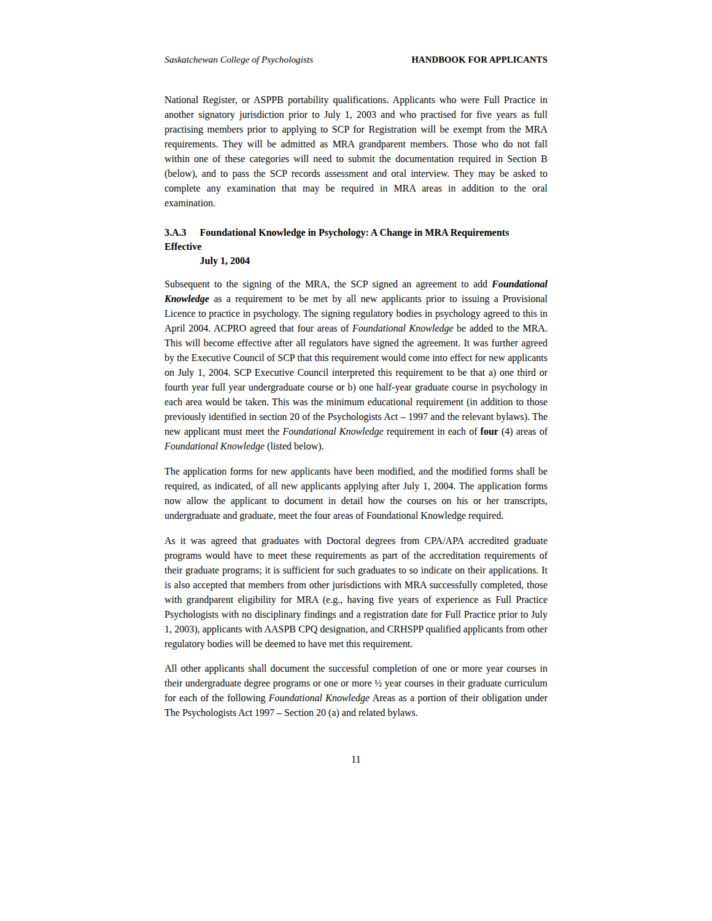Saskatchewan College of Psychologists HANDBOOK FOR APPLICANTS
National Register, or ASPPB portability qualifications. Applicants who were Full Practice in another signatory jurisdiction prior to July 1, 2003 and who practised for five years as full practising members prior to applying to SCP for Registration will be exempt from the MRA requirements. They will be admitted as MRA grandparent members. Those who do not fall within one of these categories will need to submit the documentation required in Section B (below), and to pass the SCP records assessment and oral interview. They may be asked to complete any examination that may be required in MRA areas in addition to the oral examination.
3.A.3 Foundational Knowledge in Psychology: A Change in MRA Requirements Effective July 1, 2004
Subsequent to the signing of the MRA, the SCP signed an agreement to add Foundational Knowledge as a requirement to be met by all new applicants prior to issuing a Provisional Licence to practice in psychology. The signing regulatory bodies in psychology agreed to this in April 2004. ACPRO agreed that four areas of Foundational Knowledge be added to the MRA. This will become effective after all regulators have signed the agreement. It was further agreed by the Executive Council of SCP that this requirement would come into effect for new applicants on July 1, 2004. SCP Executive Council interpreted this requirement to be that a) one third or fourth year full year undergraduate course or b) one half-year graduate course in psychology in each area would be taken. This was the minimum educational requirement (in addition to those previously identified in section 20 of the Psychologists Act – 1997 and the relevant bylaws). The new applicant must meet the Foundational Knowledge requirement in each of four (4) areas of Foundational Knowledge (listed below).
The application forms for new applicants have been modified, and the modified forms shall be required, as indicated, of all new applicants applying after July 1, 2004. The application forms now allow the applicant to document in detail how the courses on his or her transcripts, undergraduate and graduate, meet the four areas of Foundational Knowledge required.
As it was agreed that graduates with Doctoral degrees from CPA/APA accredited graduate programs would have to meet these requirements as part of the accreditation requirements of their graduate programs; it is sufficient for such graduates to so indicate on their applications. It is also accepted that members from other jurisdictions with MRA successfully completed, those with grandparent eligibility for MRA (e.g., having five years of experience as Full Practice Psychologists with no disciplinary findings and a registration date for Full Practice prior to July 1, 2003), applicants with AASPB CPQ designation, and CRHSPP qualified applicants from other regulatory bodies will be deemed to have met this requirement.
All other applicants shall document the successful completion of one or more year courses in their undergraduate degree programs or one or more ½ year courses in their graduate curriculum for each of the following Foundational Knowledge Areas as a portion of their obligation under The Psychologists Act 1997 – Section 20 (a) and related bylaws.
11